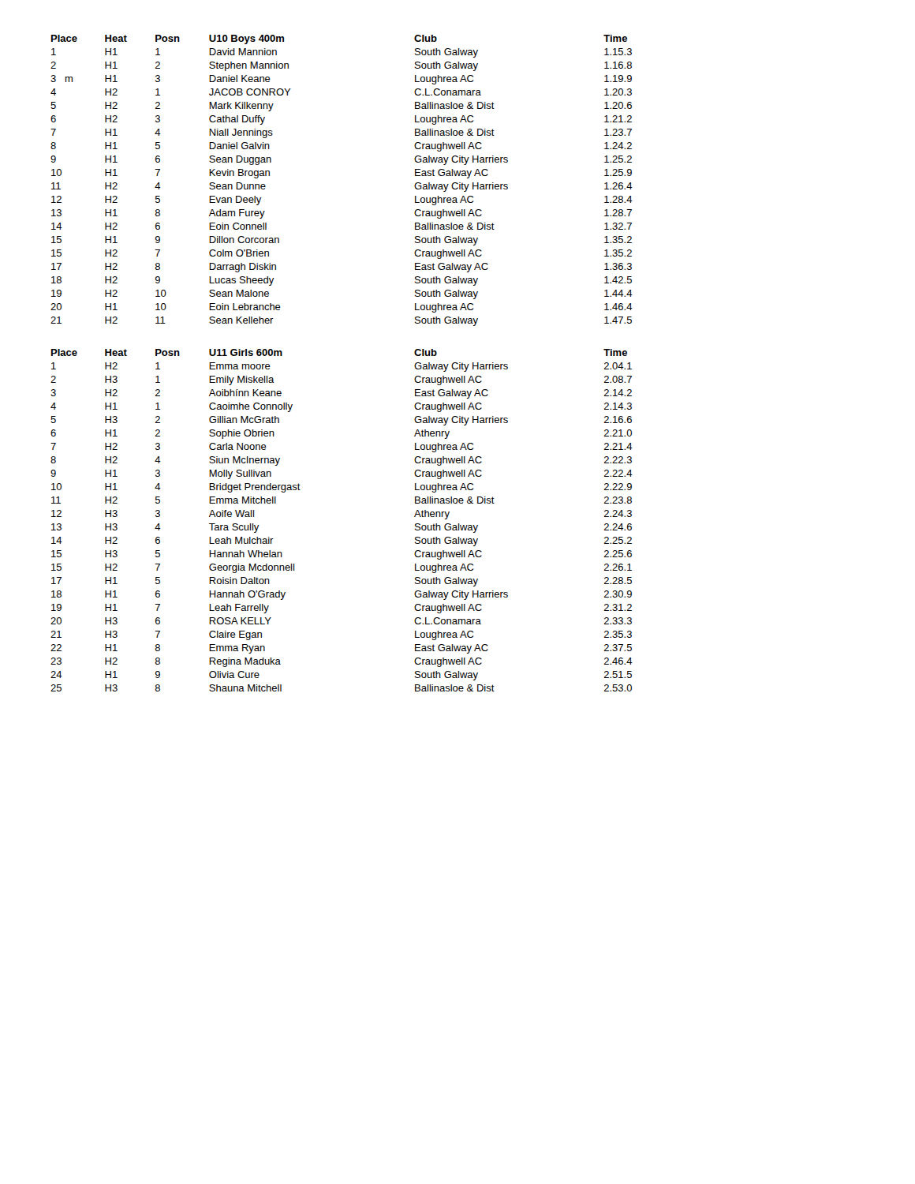| Place | Heat | Posn | U10 Boys 400m | Club | Time |
| --- | --- | --- | --- | --- | --- |
| 1 | H1 | 1 | David Mannion | South Galway | 1.15.3 |
| 2 | H1 | 2 | Stephen Mannion | South Galway | 1.16.8 |
| m 3 | H1 | 3 | Daniel Keane | Loughrea AC | 1.19.9 |
| 4 | H2 | 1 | JACOB CONROY | C.L.Conamara | 1.20.3 |
| 5 | H2 | 2 | Mark Kilkenny | Ballinasloe & Dist | 1.20.6 |
| 6 | H2 | 3 | Cathal Duffy | Loughrea AC | 1.21.2 |
| 7 | H1 | 4 | Niall Jennings | Ballinasloe & Dist | 1.23.7 |
| 8 | H1 | 5 | Daniel Galvin | Craughwell AC | 1.24.2 |
| 9 | H1 | 6 | Sean Duggan | Galway City Harriers | 1.25.2 |
| 10 | H1 | 7 | Kevin Brogan | East Galway AC | 1.25.9 |
| 11 | H2 | 4 | Sean Dunne | Galway City Harriers | 1.26.4 |
| 12 | H2 | 5 | Evan Deely | Loughrea AC | 1.28.4 |
| 13 | H1 | 8 | Adam Furey | Craughwell AC | 1.28.7 |
| 14 | H2 | 6 | Eoin Connell | Ballinasloe & Dist | 1.32.7 |
| 15 | H1 | 9 | Dillon Corcoran | South Galway | 1.35.2 |
| 15 | H2 | 7 | Colm O'Brien | Craughwell AC | 1.35.2 |
| 17 | H2 | 8 | Darragh Diskin | East Galway AC | 1.36.3 |
| 18 | H2 | 9 | Lucas Sheedy | South Galway | 1.42.5 |
| 19 | H2 | 10 | Sean Malone | South Galway | 1.44.4 |
| 20 | H1 | 10 | Eoin Lebranche | Loughrea AC | 1.46.4 |
| 21 | H2 | 11 | Sean Kelleher | South Galway | 1.47.5 |
| Place | Heat | Posn | U11 Girls 600m | Club | Time |
| --- | --- | --- | --- | --- | --- |
| 1 | H2 | 1 | Emma moore | Galway City Harriers | 2.04.1 |
| 2 | H3 | 1 | Emily Miskella | Craughwell AC | 2.08.7 |
| 3 | H2 | 2 | Aoibhínn Keane | East Galway AC | 2.14.2 |
| 4 | H1 | 1 | Caoimhe Connolly | Craughwell AC | 2.14.3 |
| 5 | H3 | 2 | Gillian McGrath | Galway City Harriers | 2.16.6 |
| 6 | H1 | 2 | Sophie Obrien | Athenry | 2.21.0 |
| 7 | H2 | 3 | Carla Noone | Loughrea AC | 2.21.4 |
| 8 | H2 | 4 | Siun McInernay | Craughwell AC | 2.22.3 |
| 9 | H1 | 3 | Molly Sullivan | Craughwell AC | 2.22.4 |
| 10 | H1 | 4 | Bridget Prendergast | Loughrea AC | 2.22.9 |
| 11 | H2 | 5 | Emma Mitchell | Ballinasloe & Dist | 2.23.8 |
| 12 | H3 | 3 | Aoife Wall | Athenry | 2.24.3 |
| 13 | H3 | 4 | Tara Scully | South Galway | 2.24.6 |
| 14 | H2 | 6 | Leah Mulchair | South Galway | 2.25.2 |
| 15 | H3 | 5 | Hannah Whelan | Craughwell AC | 2.25.6 |
| 15 | H2 | 7 | Georgia Mcdonnell | Loughrea AC | 2.26.1 |
| 17 | H1 | 5 | Roisin Dalton | South Galway | 2.28.5 |
| 18 | H1 | 6 | Hannah O'Grady | Galway City Harriers | 2.30.9 |
| 19 | H1 | 7 | Leah Farrelly | Craughwell AC | 2.31.2 |
| 20 | H3 | 6 | ROSA KELLY | C.L.Conamara | 2.33.3 |
| 21 | H3 | 7 | Claire Egan | Loughrea AC | 2.35.3 |
| 22 | H1 | 8 | Emma Ryan | East Galway AC | 2.37.5 |
| 23 | H2 | 8 | Regina Maduka | Craughwell AC | 2.46.4 |
| 24 | H1 | 9 | Olivia Cure | South Galway | 2.51.5 |
| 25 | H3 | 8 | Shauna Mitchell | Ballinasloe & Dist | 2.53.0 |